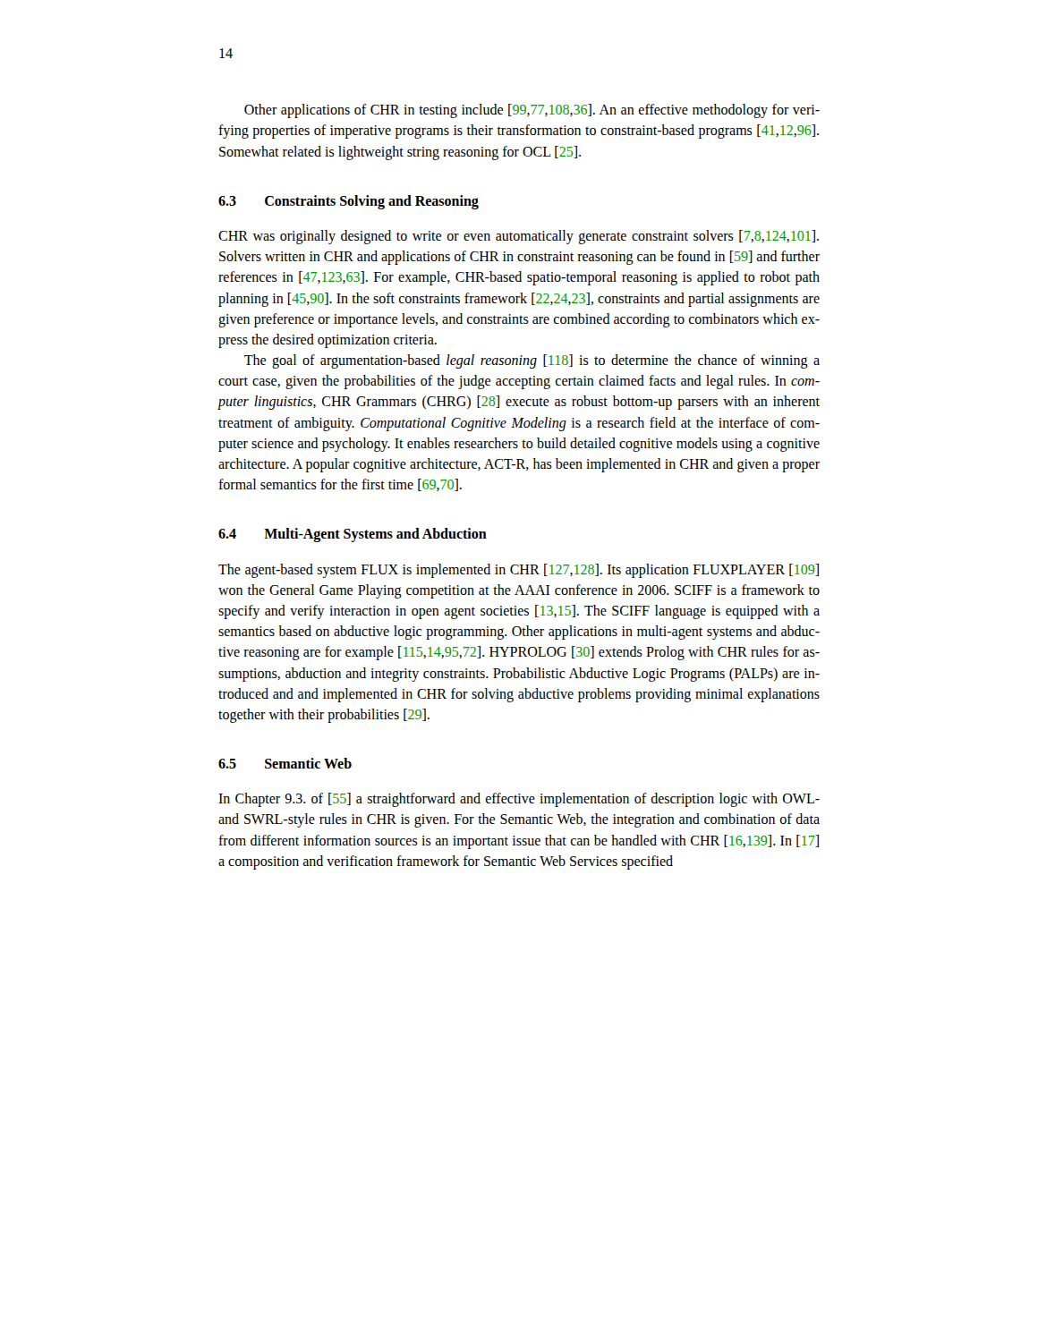14
Other applications of CHR in testing include [99,77,108,36]. An an effective methodology for verifying properties of imperative programs is their transformation to constraint-based programs [41,12,96]. Somewhat related is lightweight string reasoning for OCL [25].
6.3 Constraints Solving and Reasoning
CHR was originally designed to write or even automatically generate constraint solvers [7,8,124,101]. Solvers written in CHR and applications of CHR in constraint reasoning can be found in [59] and further references in [47,123,63]. For example, CHR-based spatio-temporal reasoning is applied to robot path planning in [45,90]. In the soft constraints framework [22,24,23], constraints and partial assignments are given preference or importance levels, and constraints are combined according to combinators which express the desired optimization criteria.
The goal of argumentation-based legal reasoning [118] is to determine the chance of winning a court case, given the probabilities of the judge accepting certain claimed facts and legal rules. In computer linguistics, CHR Grammars (CHRG) [28] execute as robust bottom-up parsers with an inherent treatment of ambiguity. Computational Cognitive Modeling is a research field at the interface of computer science and psychology. It enables researchers to build detailed cognitive models using a cognitive architecture. A popular cognitive architecture, ACT-R, has been implemented in CHR and given a proper formal semantics for the first time [69,70].
6.4 Multi-Agent Systems and Abduction
The agent-based system FLUX is implemented in CHR [127,128]. Its application FLUXPLAYER [109] won the General Game Playing competition at the AAAI conference in 2006. SCIFF is a framework to specify and verify interaction in open agent societies [13,15]. The SCIFF language is equipped with a semantics based on abductive logic programming. Other applications in multi-agent systems and abductive reasoning are for example [115,14,95,72]. HYPROLOG [30] extends Prolog with CHR rules for assumptions, abduction and integrity constraints. Probabilistic Abductive Logic Programs (PALPs) are introduced and and implemented in CHR for solving abductive problems providing minimal explanations together with their probabilities [29].
6.5 Semantic Web
In Chapter 9.3. of [55] a straightforward and effective implementation of description logic with OWL- and SWRL-style rules in CHR is given. For the Semantic Web, the integration and combination of data from different information sources is an important issue that can be handled with CHR [16,139]. In [17] a composition and verification framework for Semantic Web Services specified